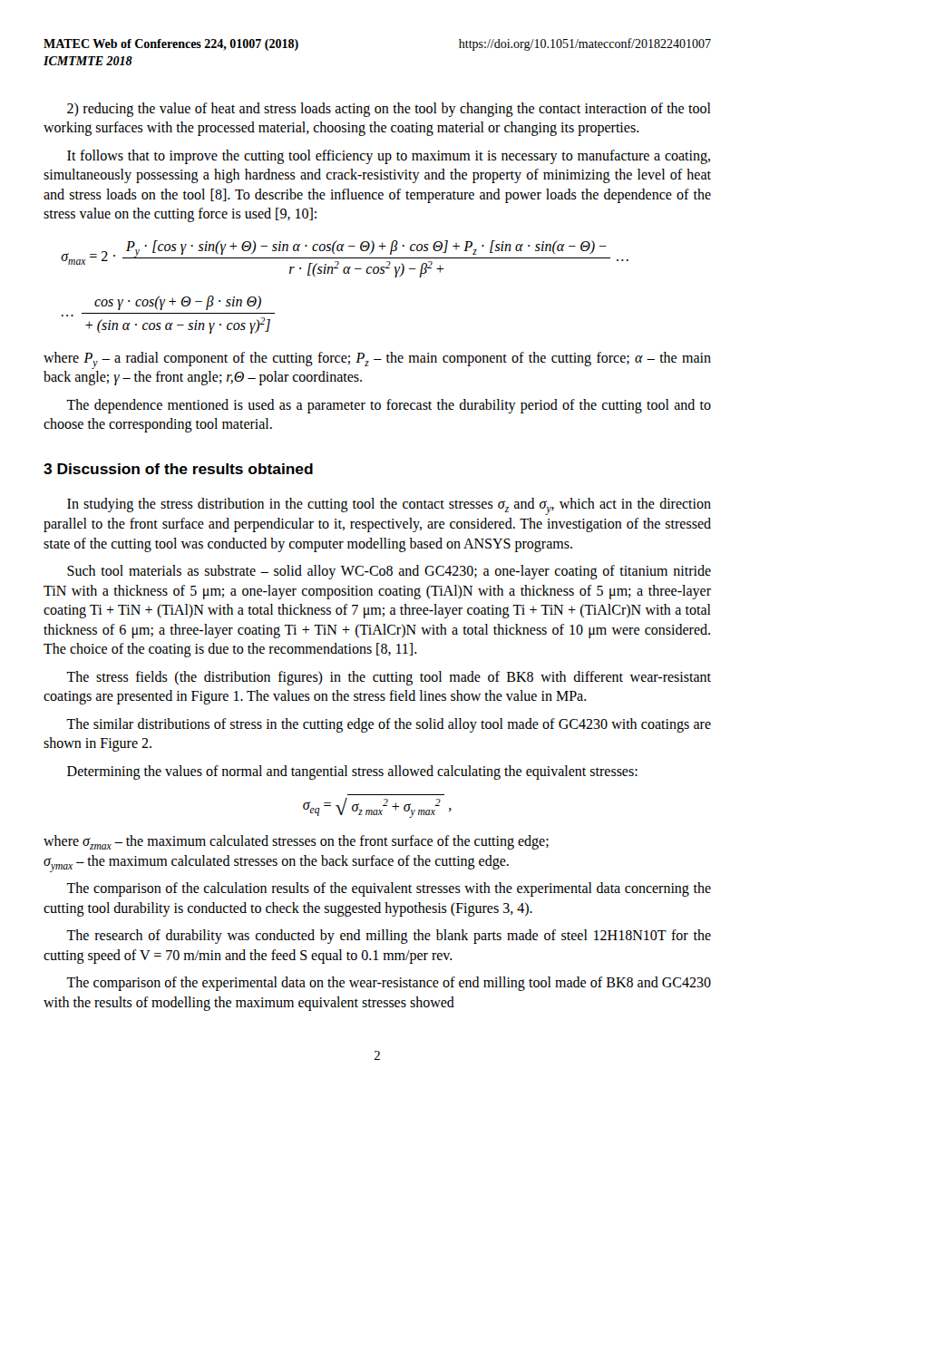MATEC Web of Conferences 224, 01007 (2018) https://doi.org/10.1051/matecconf/201822401007
ICMTMTE 2018
2) reducing the value of heat and stress loads acting on the tool by changing the contact interaction of the tool working surfaces with the processed material, choosing the coating material or changing its properties.
It follows that to improve the cutting tool efficiency up to maximum it is necessary to manufacture a coating, simultaneously possessing a high hardness and crack-resistivity and the property of minimizing the level of heat and stress loads on the tool [8]. To describe the influence of temperature and power loads the dependence of the stress value on the cutting force is used [9, 10]:
σmax = 2 · Py · [cos γ · sin(γ + Θ) − sin α · cos(α − Θ) + β · cos Θ] + Pz · [sin α · sin(α − Θ) − r · [(sin2 α − cos2 γ) − β2 + …
… cos γ · cos(γ + Θ − β · sin Θ) + (sin α · cos α − sin γ · cos γ)2]
where Py – a radial component of the cutting force; Pz – the main component of the cutting force; α – the main back angle; γ – the front angle; r,Θ – polar coordinates.
The dependence mentioned is used as a parameter to forecast the durability period of the cutting tool and to choose the corresponding tool material.
3 Discussion of the results obtained
In studying the stress distribution in the cutting tool the contact stresses σz and σy, which act in the direction parallel to the front surface and perpendicular to it, respectively, are considered. The investigation of the stressed state of the cutting tool was conducted by computer modelling based on ANSYS programs.
Such tool materials as substrate – solid alloy WC-Co8 and GC4230; a one-layer coating of titanium nitride TiN with a thickness of 5 μm; a one-layer composition coating (TiAl)N with a thickness of 5 μm; a three-layer coating Ti + TiN + (TiAl)N with a total thickness of 7 μm; a three-layer coating Ti + TiN + (TiAlCr)N with a total thickness of 6 μm; a three-layer coating Ti + TiN + (TiAlCr)N with a total thickness of 10 μm were considered. The choice of the coating is due to the recommendations [8, 11].
The stress fields (the distribution figures) in the cutting tool made of BK8 with different wear-resistant coatings are presented in Figure 1. The values on the stress field lines show the value in MPa.
The similar distributions of stress in the cutting edge of the solid alloy tool made of GC4230 with coatings are shown in Figure 2.
Determining the values of normal and tangential stress allowed calculating the equivalent stresses:
σeq = √σz max2 + σy max2 ,
where σzmax – the maximum calculated stresses on the front surface of the cutting edge;
σymax – the maximum calculated stresses on the back surface of the cutting edge.
The comparison of the calculation results of the equivalent stresses with the experimental data concerning the cutting tool durability is conducted to check the suggested hypothesis (Figures 3, 4).
The research of durability was conducted by end milling the blank parts made of steel 12H18N10T for the cutting speed of V = 70 m/min and the feed S equal to 0.1 mm/per rev.
The comparison of the experimental data on the wear-resistance of end milling tool made of BK8 and GC4230 with the results of modelling the maximum equivalent stresses showed
2